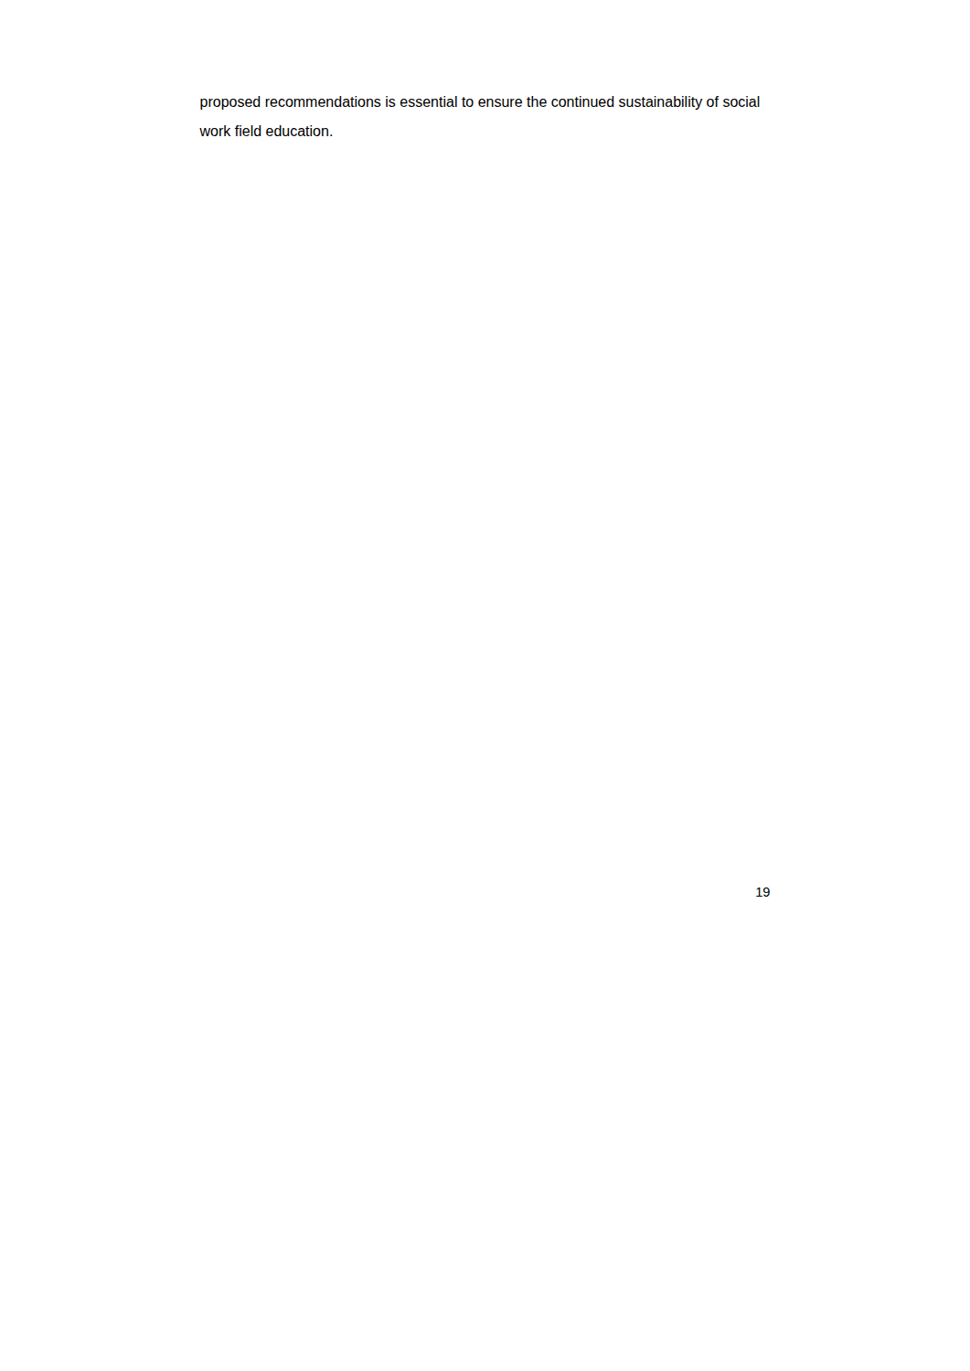proposed recommendations is essential to ensure the continued sustainability of social work field education.
19